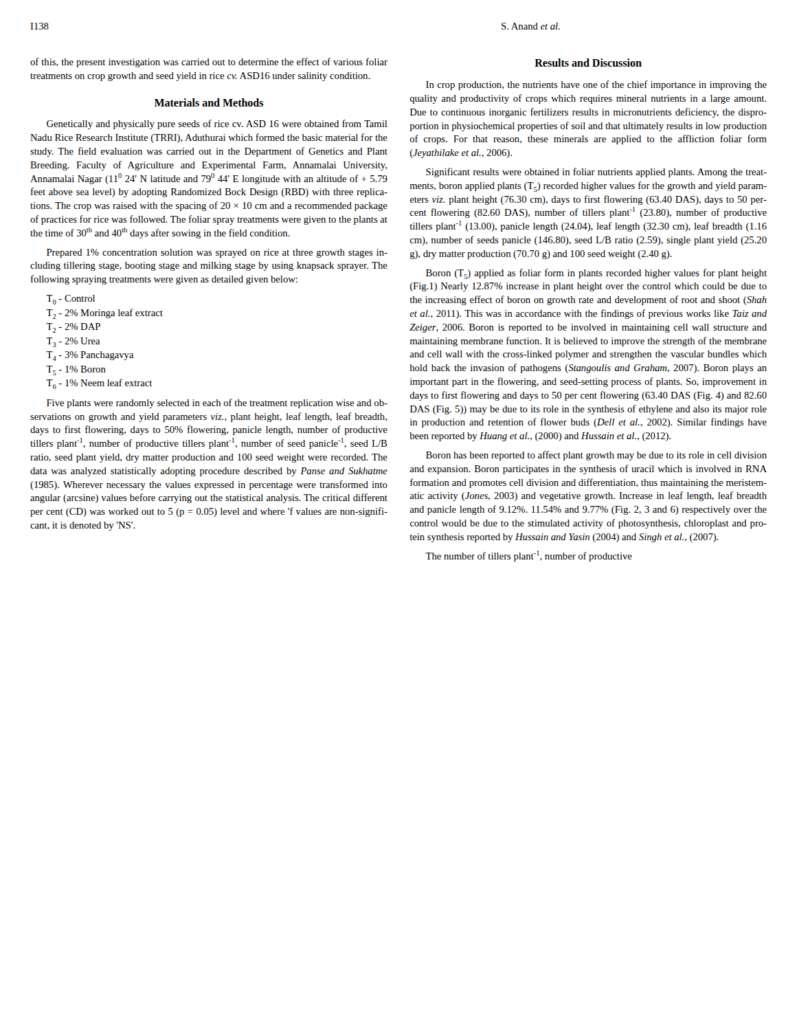I138 S. Anand et al.
of this, the present investigation was carried out to determine the effect of various foliar treatments on crop growth and seed yield in rice cv. ASD16 under salinity condition.
Materials and Methods
Genetically and physically pure seeds of rice cv. ASD 16 were obtained from Tamil Nadu Rice Research Institute (TRRI), Aduthurai which formed the basic material for the study. The field evaluation was carried out in the Department of Genetics and Plant Breeding. Faculty of Agriculture and Experimental Farm, Annamalai University, Annamalai Nagar (110 24' N latitude and 790 44' E longitude with an altitude of + 5.79 feet above sea level) by adopting Randomized Bock Design (RBD) with three replications. The crop was raised with the spacing of 20 × 10 cm and a recommended package of practices for rice was followed. The foliar spray treatments were given to the plants at the time of 30th and 40th days after sowing in the field condition.
Prepared 1% concentration solution was sprayed on rice at three growth stages including tillering stage, booting stage and milking stage by using knapsack sprayer. The following spraying treatments were given as detailed given below:
T0 - Control
T2 - 2% Moringa leaf extract
T2 - 2% DAP
T3 - 2% Urea
T4 - 3% Panchagavya
T5 - 1% Boron
T6 - 1% Neem leaf extract
Five plants were randomly selected in each of the treatment replication wise and observations on growth and yield parameters viz., plant height, leaf length, leaf breadth, days to first flowering, days to 50% flowering, panicle length, number of productive tillers plant-1, number of productive tillers plant-1, number of seed panicle-1, seed L/B ratio, seed plant yield, dry matter production and 100 seed weight were recorded. The data was analyzed statistically adopting procedure described by Panse and Sukhatme (1985). Wherever necessary the values expressed in percentage were transformed into angular (arcsine) values before carrying out the statistical analysis. The critical different per cent (CD) was worked out to 5 (p = 0.05) level and where 'f values are non-significant, it is denoted by 'NS'.
Results and Discussion
In crop production, the nutrients have one of the chief importance in improving the quality and productivity of crops which requires mineral nutrients in a large amount. Due to continuous inorganic fertilizers results in micronutrients deficiency, the disproportion in physiochemical properties of soil and that ultimately results in low production of crops. For that reason, these minerals are applied to the affliction foliar form (Jeyathilake et al., 2006).
Significant results were obtained in foliar nutrients applied plants. Among the treatments, boron applied plants (T5) recorded higher values for the growth and yield parameters viz. plant height (76.30 cm), days to first flowering (63.40 DAS), days to 50 percent flowering (82.60 DAS), number of tillers plant-1 (23.80), number of productive tillers plant-1 (13.00), panicle length (24.04), leaf length (32.30 cm), leaf breadth (1.16 cm), number of seeds panicle (146.80), seed L/B ratio (2.59), single plant yield (25.20 g), dry matter production (70.70 g) and 100 seed weight (2.40 g).
Boron (T5) applied as foliar form in plants recorded higher values for plant height (Fig.1) Nearly 12.87% increase in plant height over the control which could be due to the increasing effect of boron on growth rate and development of root and shoot (Shah et al., 2011). This was in accordance with the findings of previous works like Taiz and Zeiger, 2006. Boron is reported to be involved in maintaining cell wall structure and maintaining membrane function. It is believed to improve the strength of the membrane and cell wall with the cross-linked polymer and strengthen the vascular bundles which hold back the invasion of pathogens (Stangoulis and Graham, 2007). Boron plays an important part in the flowering, and seed-setting process of plants. So, improvement in days to first flowering and days to 50 per cent flowering (63.40 DAS (Fig. 4) and 82.60 DAS (Fig. 5)) may be due to its role in the synthesis of ethylene and also its major role in production and retention of flower buds (Dell et al., 2002). Similar findings have been reported by Huang et al., (2000) and Hussain et al., (2012).
Boron has been reported to affect plant growth may be due to its role in cell division and expansion. Boron participates in the synthesis of uracil which is involved in RNA formation and promotes cell division and differentiation, thus maintaining the meristematic activity (Jones, 2003) and vegetative growth. Increase in leaf length, leaf breadth and panicle length of 9.12%. 11.54% and 9.77% (Fig. 2, 3 and 6) respectively over the control would be due to the stimulated activity of photosynthesis, chloroplast and protein synthesis reported by Hussain and Yasin (2004) and Singh et al., (2007).
The number of tillers plant-1, number of productive